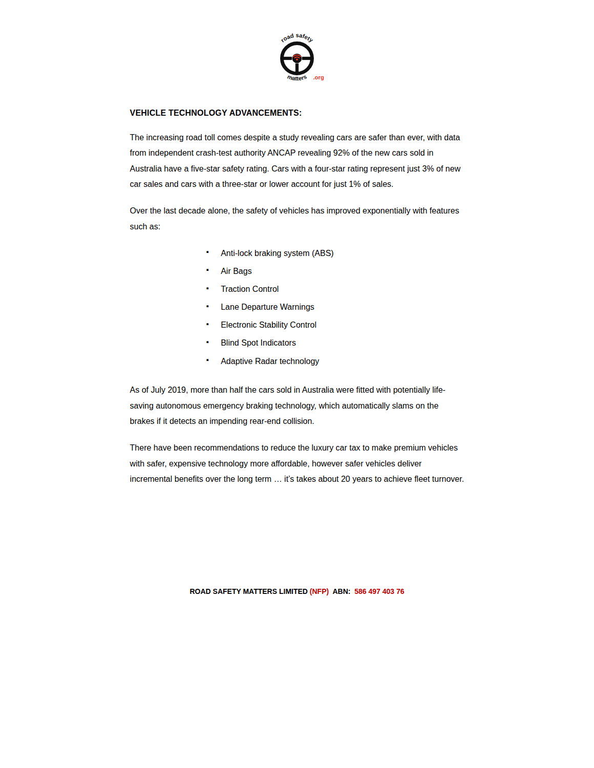road safety matters .org
VEHICLE TECHNOLOGY ADVANCEMENTS:
The increasing road toll comes despite a study revealing cars are safer than ever, with data from independent crash-test authority ANCAP revealing 92% of the new cars sold in Australia have a five-star safety rating. Cars with a four-star rating represent just 3% of new car sales and cars with a three-star or lower account for just 1% of sales.
Over the last decade alone, the safety of vehicles has improved exponentially with features such as:
Anti-lock braking system (ABS)
Air Bags
Traction Control
Lane Departure Warnings
Electronic Stability Control
Blind Spot Indicators
Adaptive Radar technology
As of July 2019, more than half the cars sold in Australia were fitted with potentially life-saving autonomous emergency braking technology, which automatically slams on the brakes if it detects an impending rear-end collision.
There have been recommendations to reduce the luxury car tax to make premium vehicles with safer, expensive technology more affordable, however safer vehicles deliver incremental benefits over the long term … it’s takes about 20 years to achieve fleet turnover.
ROAD SAFETY MATTERS LIMITED (NFP) ABN: 586 497 403 76